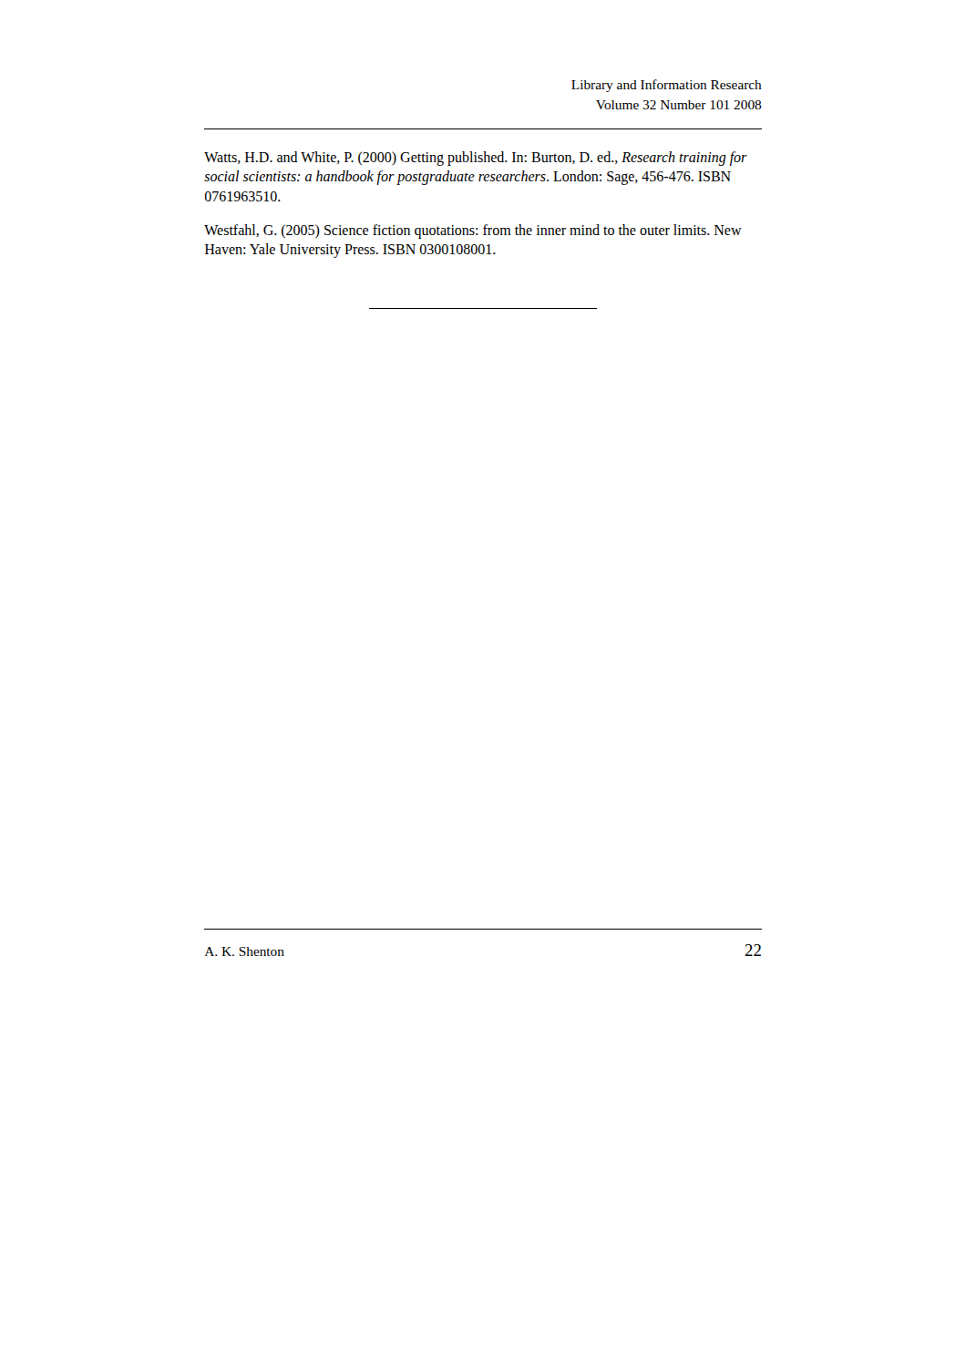Library and Information Research
Volume 32 Number 101 2008
Watts, H.D. and White, P. (2000) Getting published. In: Burton, D. ed., Research training for social scientists: a handbook for postgraduate researchers. London: Sage, 456-476. ISBN 0761963510.
Westfahl, G. (2005) Science fiction quotations: from the inner mind to the outer limits. New Haven: Yale University Press. ISBN 0300108001.
A. K. Shenton 22